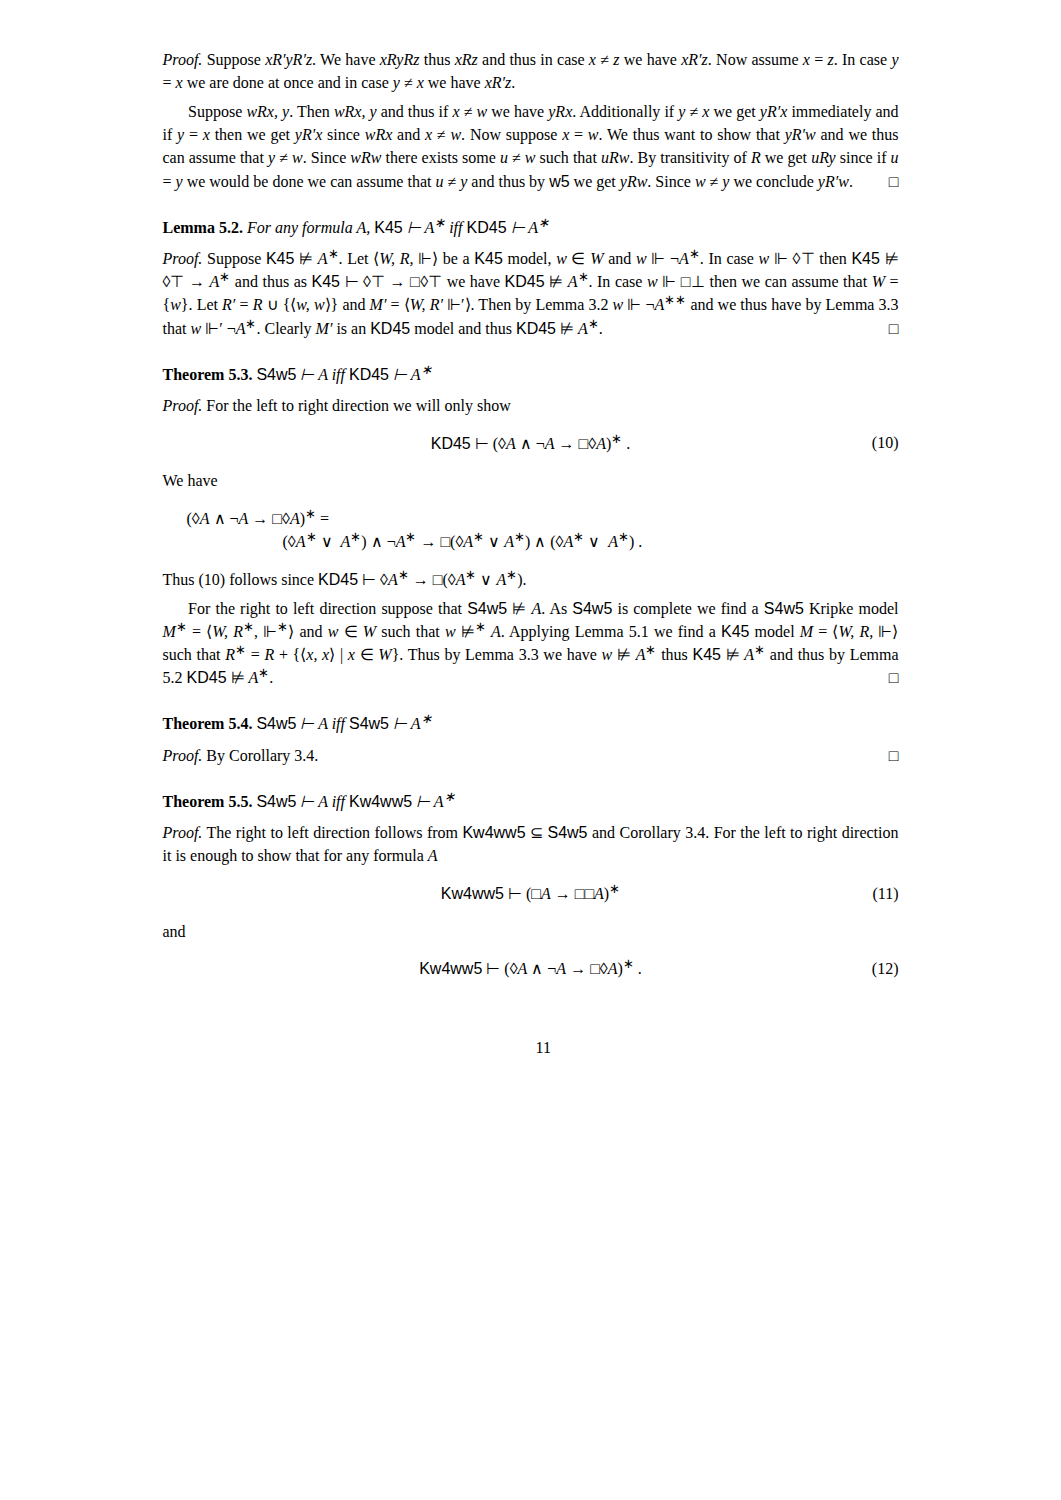Proof. Suppose xR′yR′z. We have xRyRz thus xRz and thus in case x ≠ z we have xR′z. Now assume x = z. In case y = x we are done at once and in case y ≠ x we have xR′z.
Suppose wRx, y. Then wRx, y and thus if x ≠ w we have yRx. Additionally if y ≠ x we get yR′x immediately and if y = x then we get yR′x since wRx and x ≠ w. Now suppose x = w. We thus want to show that yR′w and we thus can assume that y ≠ w. Since wRw there exists some u ≠ w such that uRw. By transitivity of R we get uRy since if u = y we would be done we can assume that u ≠ y and thus by w5 we get yRw. Since w ≠ y we conclude yR′w. □
Lemma 5.2. For any formula A, K45 ⊢ A∗ iff KD45 ⊢ A∗
Proof. Suppose K45 ⊭ A∗. Let ⟨W, R, ⊩⟩ be a K45 model, w ∈ W and w ⊩ ¬A∗. In case w ⊩ ◊⊤ then K45 ⊭ ◊⊤ → A∗ and thus as K45 ⊢ ◊⊤ → □◊⊤ we have KD45 ⊭ A∗. In case w ⊩ □⊥ then we can assume that W = {w}. Let R′ = R ∪ {⟨w, w⟩} and M′ = ⟨W, R′ ⊩′⟩. Then by Lemma 3.2 w ⊩ ¬A∗∗ and we thus have by Lemma 3.3 that w ⊩′ ¬A∗. Clearly M′ is an KD45 model and thus KD45 ⊭ A∗. □
Theorem 5.3. S4w5 ⊢ A iff KD45 ⊢ A∗
Proof. For the left to right direction we will only show
KD45 ⊢ (◊A ∧ ¬A → □◊A)∗ . (10)
We have
(◊A ∧ ¬A → □◊A)∗ = (◊A∗ ∨ A∗) ∧ ¬A∗ → □(◊A∗ ∨ A∗) ∧ (◊A∗ ∨ A∗) .
Thus (10) follows since KD45 ⊢ ◊A∗ → □(◊A∗ ∨ A∗).
For the right to left direction suppose that S4w5 ⊭ A. As S4w5 is complete we find a S4w5 Kripke model M∗ = ⟨W, R∗, ⊩∗⟩ and w ∈ W such that w ⊭∗ A. Applying Lemma 5.1 we find a K45 model M = ⟨W, R, ⊩⟩ such that R∗ = R + {⟨x, x⟩ | x ∈ W}. Thus by Lemma 3.3 we have w ⊭ A∗ thus K45 ⊭ A∗ and thus by Lemma 5.2 KD45 ⊭ A∗. □
Theorem 5.4. S4w5 ⊢ A iff S4w5 ⊢ A∗
Proof. By Corollary 3.4. □
Theorem 5.5. S4w5 ⊢ A iff Kw4ww5 ⊢ A∗
Proof. The right to left direction follows from Kw4ww5 ⊆ S4w5 and Corollary 3.4. For the left to right direction it is enough to show that for any formula A
Kw4ww5 ⊢ (□A → □□A)∗ (11)
and
Kw4ww5 ⊢ (◊A ∧ ¬A → □◊A)∗ . (12)
11